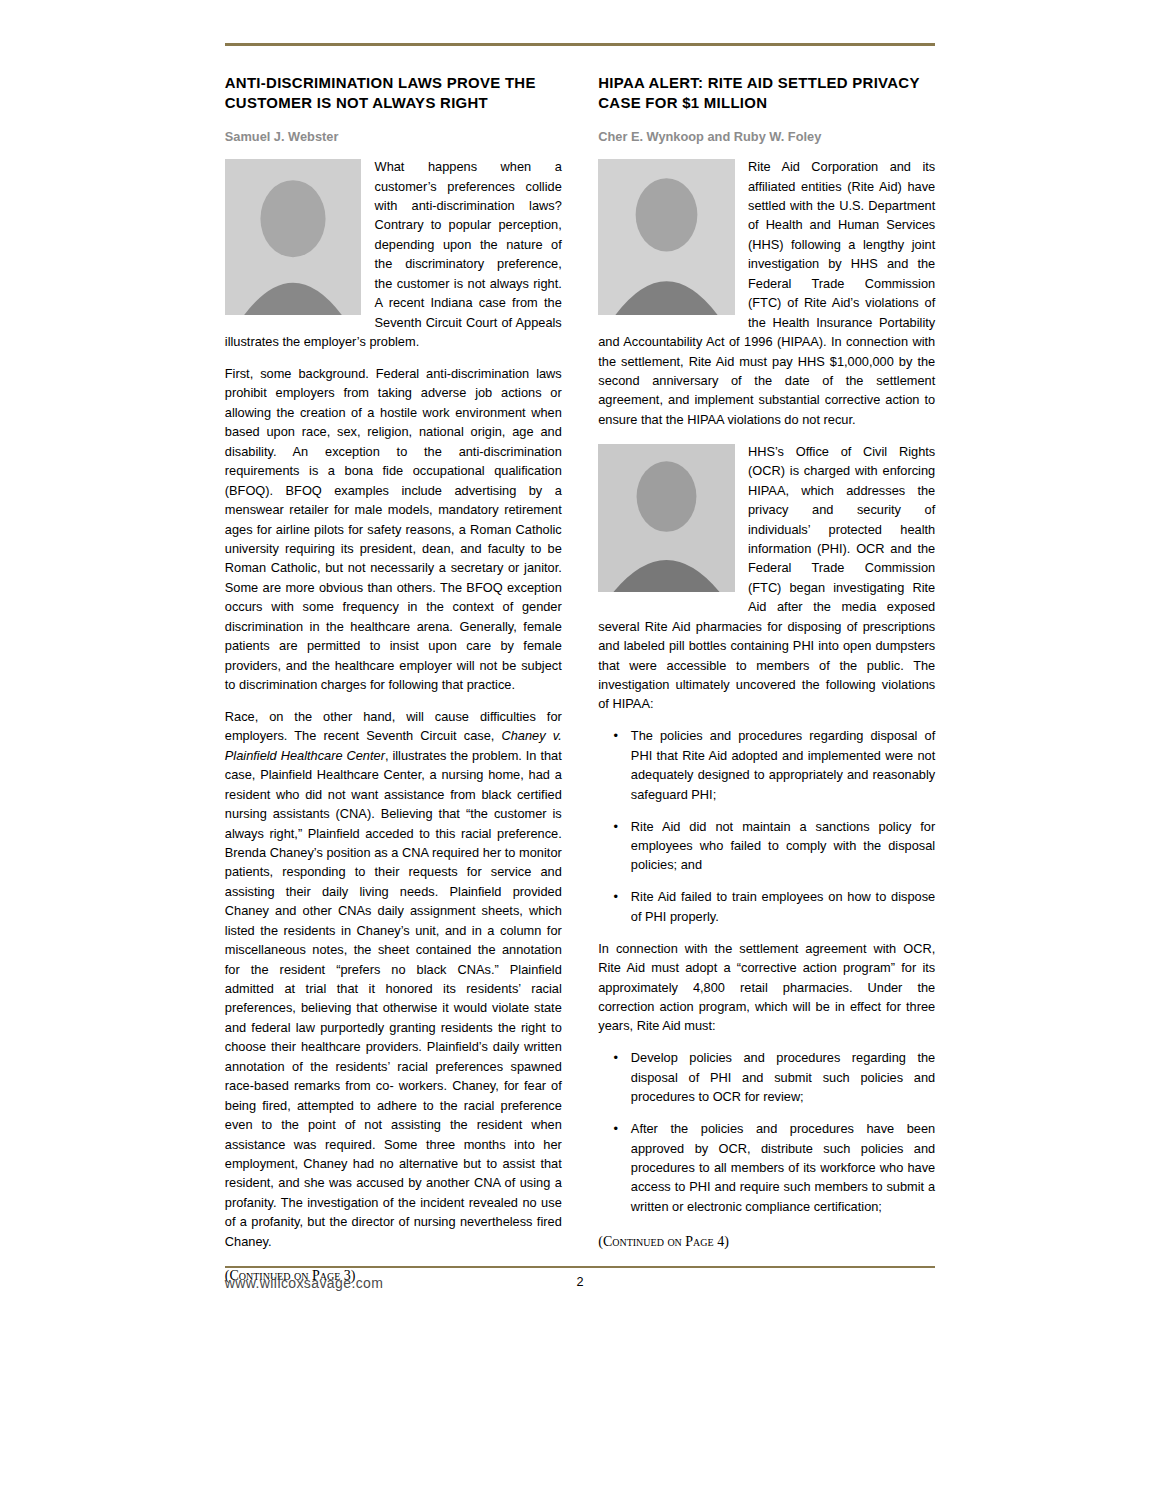Anti-Discrimination Laws Prove the Customer is Not Always Right
Samuel J. Webster
What happens when a customer’s preferences collide with anti-discrimination laws? Contrary to popular perception, depending upon the nature of the discriminatory preference, the customer is not always right. A recent Indiana case from the Seventh Circuit Court of Appeals illustrates the employer’s problem.
First, some background. Federal anti-discrimination laws prohibit employers from taking adverse job actions or allowing the creation of a hostile work environment when based upon race, sex, religion, national origin, age and disability. An exception to the anti-discrimination requirements is a bona fide occupational qualification (BFOQ). BFOQ examples include advertising by a menswear retailer for male models, mandatory retirement ages for airline pilots for safety reasons, a Roman Catholic university requiring its president, dean, and faculty to be Roman Catholic, but not necessarily a secretary or janitor. Some are more obvious than others. The BFOQ exception occurs with some frequency in the context of gender discrimination in the healthcare arena. Generally, female patients are permitted to insist upon care by female providers, and the healthcare employer will not be subject to discrimination charges for following that practice.
Race, on the other hand, will cause difficulties for employers. The recent Seventh Circuit case, Chaney v. Plainfield Healthcare Center, illustrates the problem. In that case, Plainfield Healthcare Center, a nursing home, had a resident who did not want assistance from black certified nursing assistants (CNA). Believing that “the customer is always right,” Plainfield acceded to this racial preference. Brenda Chaney’s position as a CNA required her to monitor patients, responding to their requests for service and assisting their daily living needs. Plainfield provided Chaney and other CNAs daily assignment sheets, which listed the residents in Chaney’s unit, and in a column for miscellaneous notes, the sheet contained the annotation for the resident “prefers no black CNAs.” Plainfield admitted at trial that it honored its residents’ racial preferences, believing that otherwise it would violate state and federal law purportedly granting residents the right to choose their healthcare providers. Plainfield’s daily written annotation of the residents’ racial preferences spawned race-based remarks from co- workers. Chaney, for fear of being fired, attempted to adhere to the racial preference even to the point of not assisting the resident when assistance was required. Some three months into her employment, Chaney had no alternative but to assist that resident, and she was accused by another CNA of using a profanity. The investigation of the incident revealed no use of a profanity, but the director of nursing nevertheless fired Chaney.
(Continued on Page 3)
HIPAA Alert: Rite Aid Settled Privacy Case for $1 Million
Cher E. Wynkoop and Ruby W. Foley
Rite Aid Corporation and its affiliated entities (Rite Aid) have settled with the U.S. Department of Health and Human Services (HHS) following a lengthy joint investigation by HHS and the Federal Trade Commission (FTC) of Rite Aid’s violations of the Health Insurance Portability and Accountability Act of 1996 (HIPAA). In connection with the settlement, Rite Aid must pay HHS $1,000,000 by the second anniversary of the date of the settlement agreement, and implement substantial corrective action to ensure that the HIPAA violations do not recur.
HHS’s Office of Civil Rights (OCR) is charged with enforcing HIPAA, which addresses the privacy and security of individuals’ protected health information (PHI). OCR and the Federal Trade Commission (FTC) began investigating Rite Aid after the media exposed several Rite Aid pharmacies for disposing of prescriptions and labeled pill bottles containing PHI into open dumpsters that were accessible to members of the public. The investigation ultimately uncovered the following violations of HIPAA:
The policies and procedures regarding disposal of PHI that Rite Aid adopted and implemented were not adequately designed to appropriately and reasonably safeguard PHI;
Rite Aid did not maintain a sanctions policy for employees who failed to comply with the disposal policies; and
Rite Aid failed to train employees on how to dispose of PHI properly.
In connection with the settlement agreement with OCR, Rite Aid must adopt a “corrective action program” for its approximately 4,800 retail pharmacies. Under the correction action program, which will be in effect for three years, Rite Aid must:
Develop policies and procedures regarding the disposal of PHI and submit such policies and procedures to OCR for review;
After the policies and procedures have been approved by OCR, distribute such policies and procedures to all members of its workforce who have access to PHI and require such members to submit a written or electronic compliance certification;
(Continued on Page 4)
www.willcoxsavage.com
2